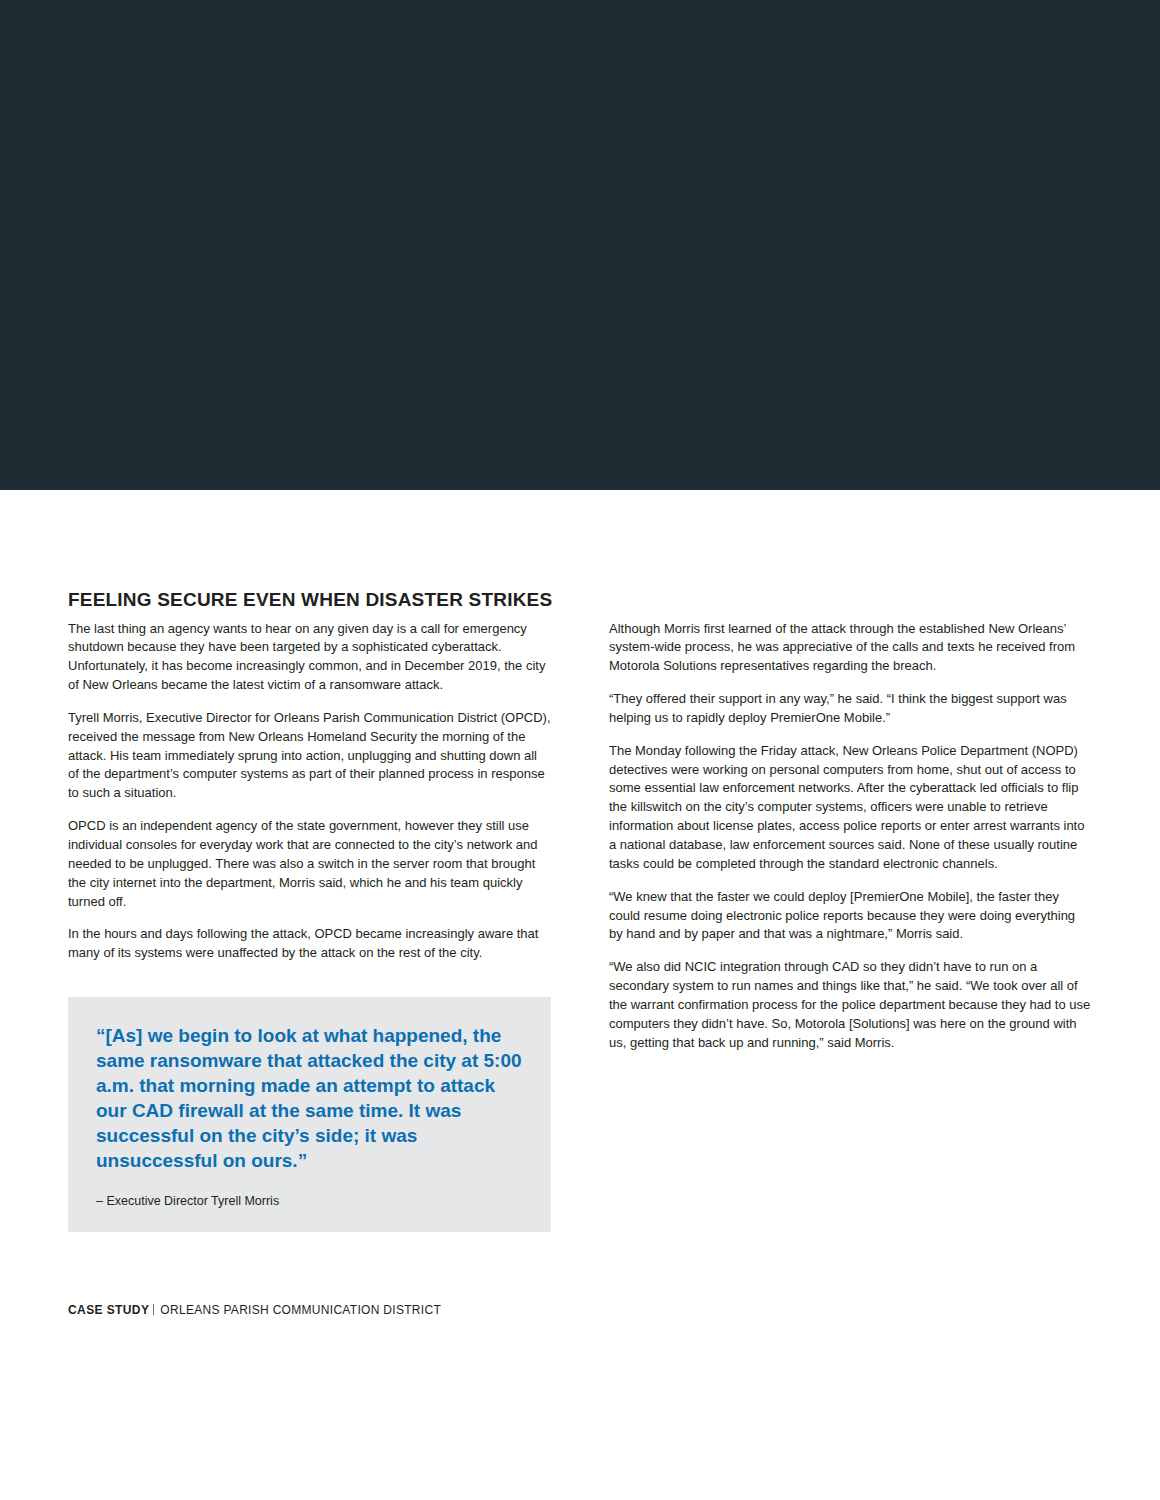Feeling secure even when disaster strikes
The last thing an agency wants to hear on any given day is a call for emergency shutdown because they have been targeted by a sophisticated cyberattack. Unfortunately, it has become increasingly common, and in December 2019, the city of New Orleans became the latest victim of a ransomware attack.
Tyrell Morris, Executive Director for Orleans Parish Communication District (OPCD), received the message from New Orleans Homeland Security the morning of the attack. His team immediately sprung into action, unplugging and shutting down all of the department’s computer systems as part of their planned process in response to such a situation.
OPCD is an independent agency of the state government, however they still use individual consoles for everyday work that are connected to the city’s network and needed to be unplugged. There was also a switch in the server room that brought the city internet into the department, Morris said, which he and his team quickly turned off.
In the hours and days following the attack, OPCD became increasingly aware that many of its systems were unaffected by the attack on the rest of the city.
“[As] we begin to look at what happened, the same ransomware that attacked the city at 5:00 a.m. that morning made an attempt to attack our CAD firewall at the same time. It was successful on the city’s side; it was unsuccessful on ours.”
– Executive Director Tyrell Morris
Although Morris first learned of the attack through the established New Orleans’ system-wide process, he was appreciative of the calls and texts he received from Motorola Solutions representatives regarding the breach.
“They offered their support in any way,” he said. “I think the biggest support was helping us to rapidly deploy PremierOne Mobile.”
The Monday following the Friday attack, New Orleans Police Department (NOPD) detectives were working on personal computers from home, shut out of access to some essential law enforcement networks. After the cyberattack led officials to flip the killswitch on the city’s computer systems, officers were unable to retrieve information about license plates, access police reports or enter arrest warrants into a national database, law enforcement sources said. None of these usually routine tasks could be completed through the standard electronic channels.
“We knew that the faster we could deploy [PremierOne Mobile], the faster they could resume doing electronic police reports because they were doing everything by hand and by paper and that was a nightmare,” Morris said.
“We also did NCIC integration through CAD so they didn’t have to run on a secondary system to run names and things like that,” he said. “We took over all of the warrant confirmation process for the police department because they had to use computers they didn’t have. So, Motorola [Solutions] was here on the ground with us, getting that back up and running,” said Morris.
CASE STUDY ORLEANS PARISH COMMUNICATION DISTRICT